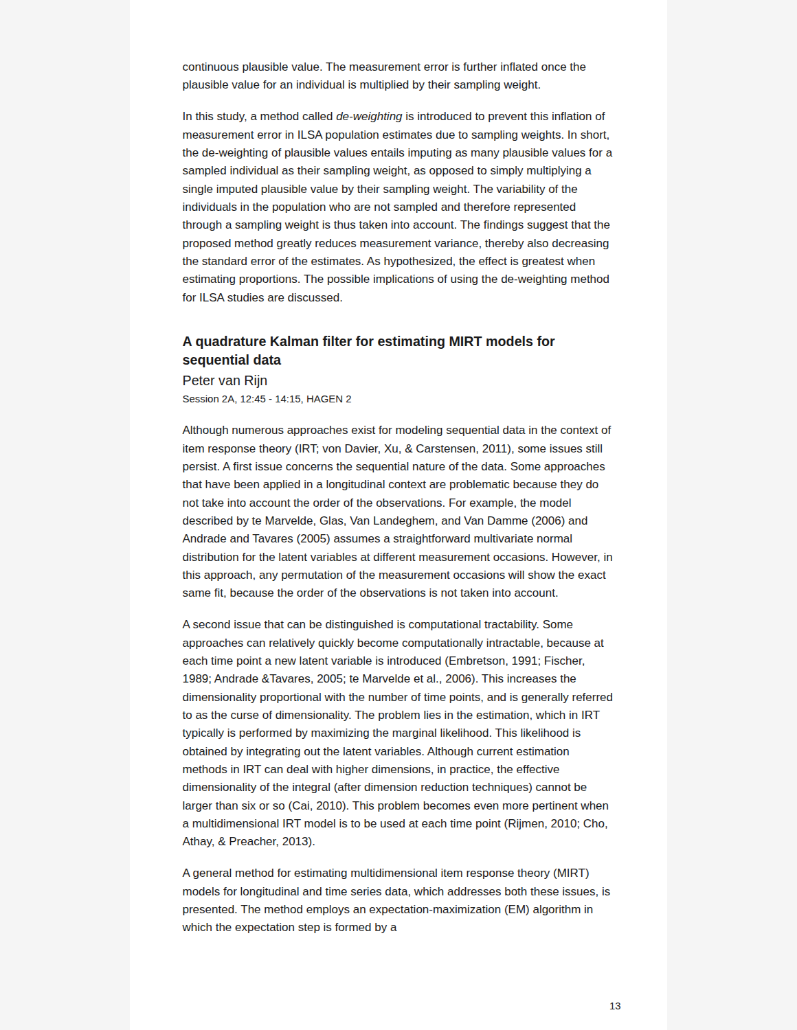continuous plausible value. The measurement error is further inflated once the plausible value for an individual is multiplied by their sampling weight.
In this study, a method called de-weighting is introduced to prevent this inflation of measurement error in ILSA population estimates due to sampling weights. In short, the de-weighting of plausible values entails imputing as many plausible values for a sampled individual as their sampling weight, as opposed to simply multiplying a single imputed plausible value by their sampling weight. The variability of the individuals in the population who are not sampled and therefore represented through a sampling weight is thus taken into account. The findings suggest that the proposed method greatly reduces measurement variance, thereby also decreasing the standard error of the estimates. As hypothesized, the effect is greatest when estimating proportions. The possible implications of using the de-weighting method for ILSA studies are discussed.
A quadrature Kalman filter for estimating MIRT models for sequential data
Peter van Rijn
Session 2A, 12:45 - 14:15, HAGEN 2
Although numerous approaches exist for modeling sequential data in the context of item response theory (IRT; von Davier, Xu, & Carstensen, 2011), some issues still persist. A first issue concerns the sequential nature of the data. Some approaches that have been applied in a longitudinal context are problematic because they do not take into account the order of the observations. For example, the model described by te Marvelde, Glas, Van Landeghem, and Van Damme (2006) and Andrade and Tavares (2005) assumes a straightforward multivariate normal distribution for the latent variables at different measurement occasions. However, in this approach, any permutation of the measurement occasions will show the exact same fit, because the order of the observations is not taken into account.
A second issue that can be distinguished is computational tractability. Some approaches can relatively quickly become computationally intractable, because at each time point a new latent variable is introduced (Embretson, 1991; Fischer, 1989; Andrade &Tavares, 2005; te Marvelde et al., 2006). This increases the dimensionality proportional with the number of time points, and is generally referred to as the curse of dimensionality. The problem lies in the estimation, which in IRT typically is performed by maximizing the marginal likelihood. This likelihood is obtained by integrating out the latent variables. Although current estimation methods in IRT can deal with higher dimensions, in practice, the effective dimensionality of the integral (after dimension reduction techniques) cannot be larger than six or so (Cai, 2010). This problem becomes even more pertinent when a multidimensional IRT model is to be used at each time point (Rijmen, 2010; Cho, Athay, & Preacher, 2013).
A general method for estimating multidimensional item response theory (MIRT) models for longitudinal and time series data, which addresses both these issues, is presented. The method employs an expectation-maximization (EM) algorithm in which the expectation step is formed by a
13